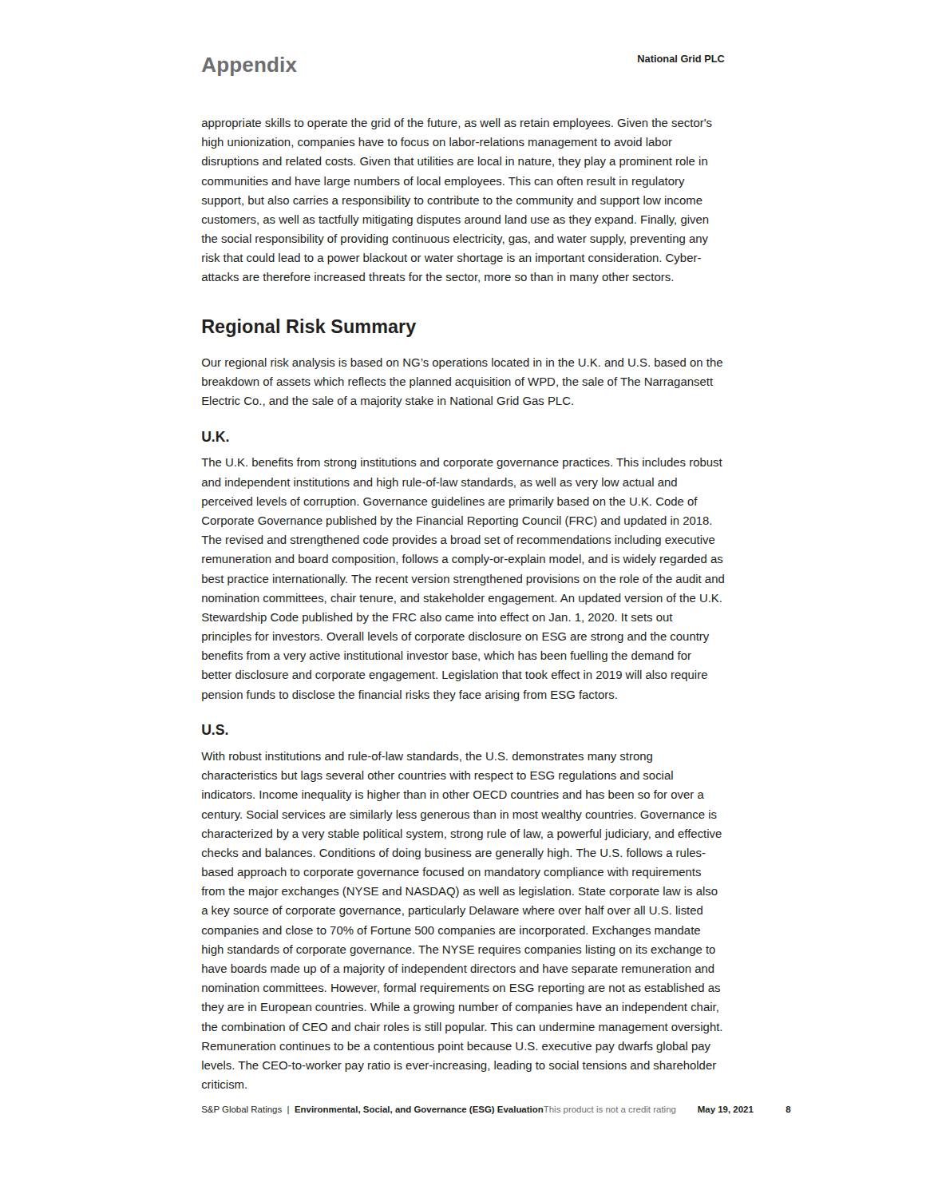Appendix
National Grid PLC
appropriate skills to operate the grid of the future, as well as retain employees. Given the sector's high unionization, companies have to focus on labor-relations management to avoid labor disruptions and related costs. Given that utilities are local in nature, they play a prominent role in communities and have large numbers of local employees. This can often result in regulatory support, but also carries a responsibility to contribute to the community and support low income customers, as well as tactfully mitigating disputes around land use as they expand. Finally, given the social responsibility of providing continuous electricity, gas, and water supply, preventing any risk that could lead to a power blackout or water shortage is an important consideration. Cyber-attacks are therefore increased threats for the sector, more so than in many other sectors.
Regional Risk Summary
Our regional risk analysis is based on NG’s operations located in in the U.K. and U.S. based on the breakdown of assets which reflects the planned acquisition of WPD, the sale of The Narragansett Electric Co., and the sale of a majority stake in National Grid Gas PLC.
U.K.
The U.K. benefits from strong institutions and corporate governance practices. This includes robust and independent institutions and high rule-of-law standards, as well as very low actual and perceived levels of corruption. Governance guidelines are primarily based on the U.K. Code of Corporate Governance published by the Financial Reporting Council (FRC) and updated in 2018. The revised and strengthened code provides a broad set of recommendations including executive remuneration and board composition, follows a comply-or-explain model, and is widely regarded as best practice internationally. The recent version strengthened provisions on the role of the audit and nomination committees, chair tenure, and stakeholder engagement. An updated version of the U.K. Stewardship Code published by the FRC also came into effect on Jan. 1, 2020. It sets out principles for investors. Overall levels of corporate disclosure on ESG are strong and the country benefits from a very active institutional investor base, which has been fuelling the demand for better disclosure and corporate engagement. Legislation that took effect in 2019 will also require pension funds to disclose the financial risks they face arising from ESG factors.
U.S.
With robust institutions and rule-of-law standards, the U.S. demonstrates many strong characteristics but lags several other countries with respect to ESG regulations and social indicators. Income inequality is higher than in other OECD countries and has been so for over a century. Social services are similarly less generous than in most wealthy countries. Governance is characterized by a very stable political system, strong rule of law, a powerful judiciary, and effective checks and balances. Conditions of doing business are generally high. The U.S. follows a rules-based approach to corporate governance focused on mandatory compliance with requirements from the major exchanges (NYSE and NASDAQ) as well as legislation. State corporate law is also a key source of corporate governance, particularly Delaware where over half over all U.S. listed companies and close to 70% of Fortune 500 companies are incorporated. Exchanges mandate high standards of corporate governance. The NYSE requires companies listing on its exchange to have boards made up of a majority of independent directors and have separate remuneration and nomination committees. However, formal requirements on ESG reporting are not as established as they are in European countries. While a growing number of companies have an independent chair, the combination of CEO and chair roles is still popular. This can undermine management oversight. Remuneration continues to be a contentious point because U.S. executive pay dwarfs global pay levels. The CEO-to-worker pay ratio is ever-increasing, leading to social tensions and shareholder criticism.
S&P Global Ratings | Environmental, Social, and Governance (ESG) Evaluation This product is not a credit rating May 19, 2021 8